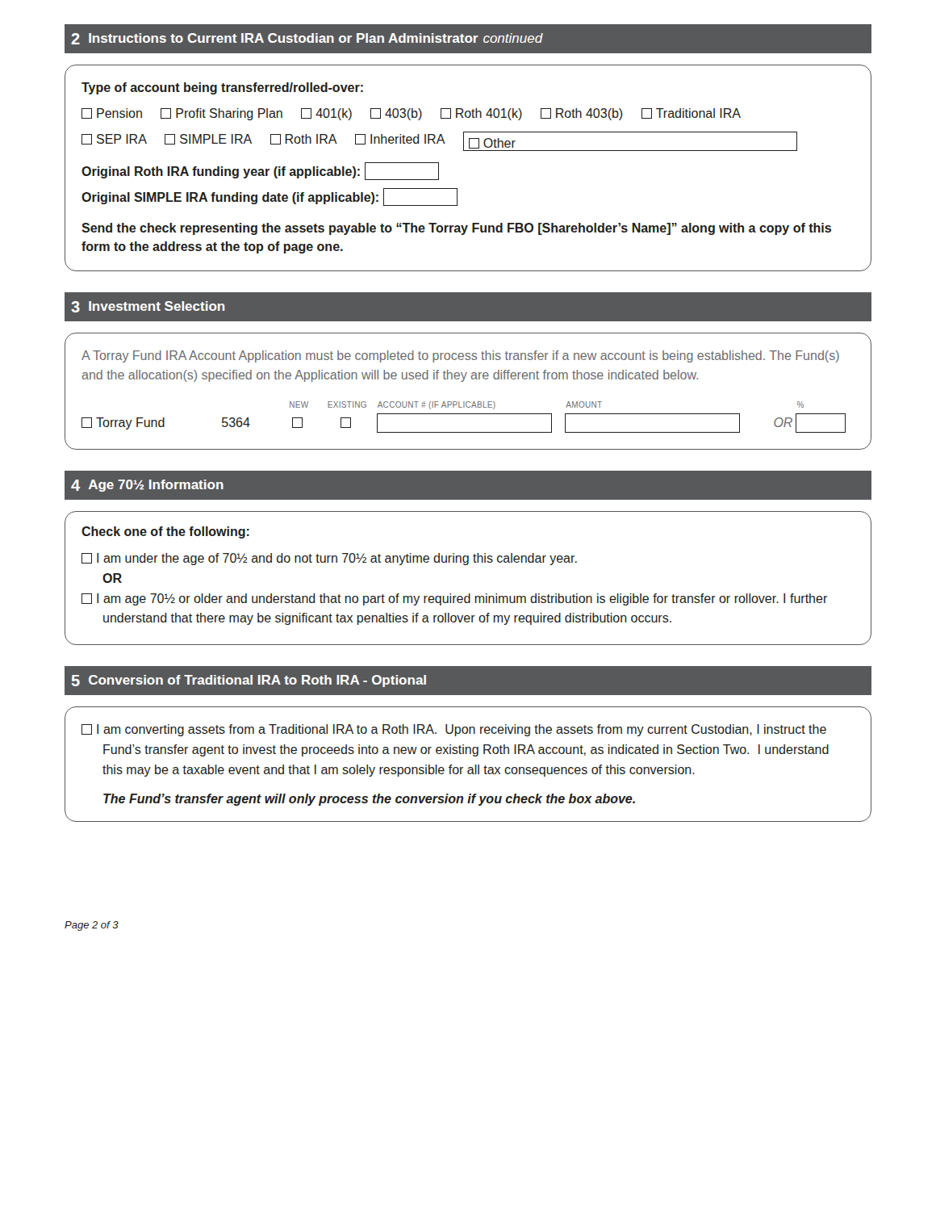2 Instructions to Current IRA Custodian or Plan Administrator continued
Type of account being transferred/rolled-over:
Pension Profit Sharing Plan 401(k) 403(b) Roth 401(k) Roth 403(b) Traditional IRA
SEP IRA SIMPLE IRA Roth IRA Inherited IRA Other
Original Roth IRA funding year (if applicable):
Original SIMPLE IRA funding date (if applicable):
Send the check representing the assets payable to “The Torray Fund FBO [Shareholder’s Name]” along with a copy of this form to the address at the top of page one.
3 Investment Selection
A Torray Fund IRA Account Application must be completed to process this transfer if a new account is being established. The Fund(s) and the allocation(s) specified on the Application will be used if they are different from those indicated below.
| | | NEW | EXISTING | ACCOUNT # (IF APPLICABLE) | AMOUNT | | % |
| --- | --- | --- | --- | --- | --- | --- | --- |
| Torray Fund | 5364 | | | | | OR | |
4 Age 70½ Information
Check one of the following:
I am under the age of 70½ and do not turn 70½ at anytime during this calendar year.
OR
I am age 70½ or older and understand that no part of my required minimum distribution is eligible for transfer or rollover. I further understand that there may be significant tax penalties if a rollover of my required distribution occurs.
5 Conversion of Traditional IRA to Roth IRA - Optional
I am converting assets from a Traditional IRA to a Roth IRA. Upon receiving the assets from my current Custodian, I instruct the Fund’s transfer agent to invest the proceeds into a new or existing Roth IRA account, as indicated in Section Two. I understand this may be a taxable event and that I am solely responsible for all tax consequences of this conversion.
The Fund’s transfer agent will only process the conversion if you check the box above.
Page 2 of 3